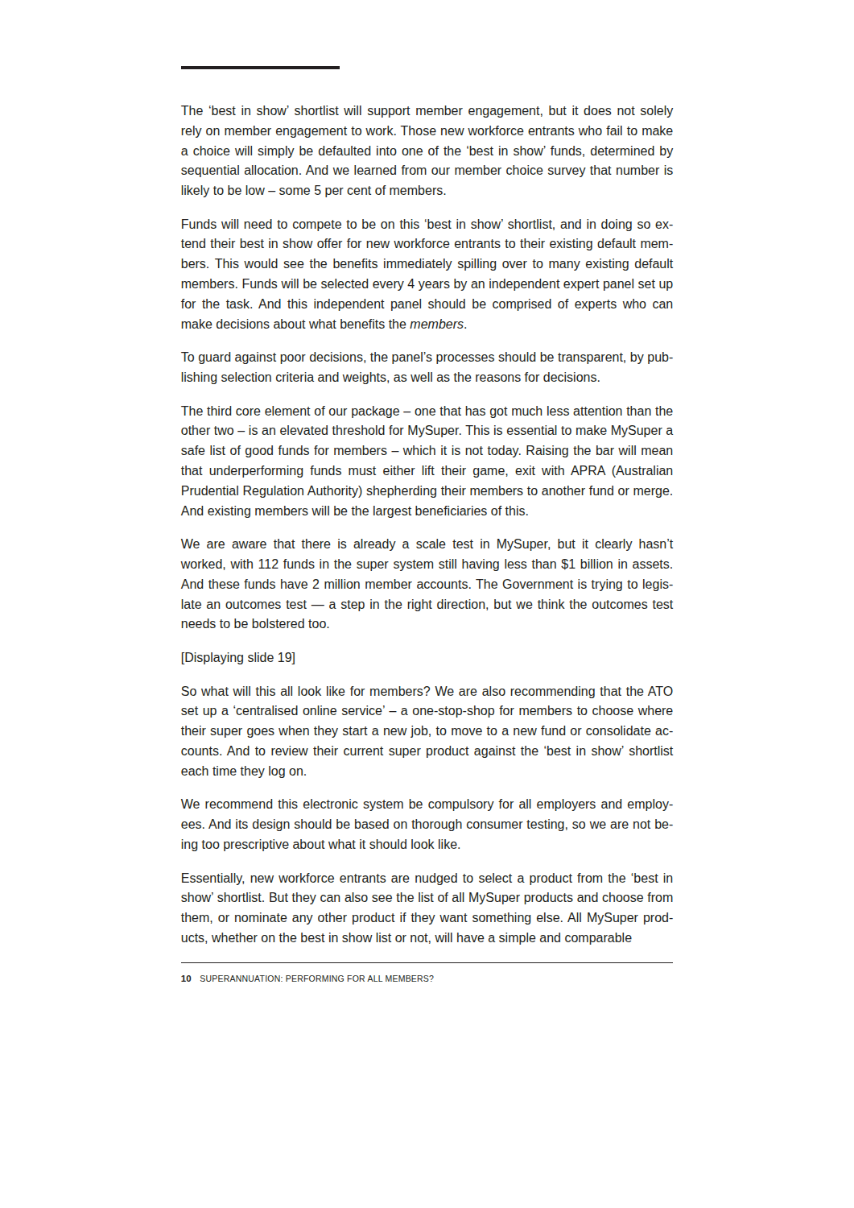The ‘best in show’ shortlist will support member engagement, but it does not solely rely on member engagement to work. Those new workforce entrants who fail to make a choice will simply be defaulted into one of the ‘best in show’ funds, determined by sequential allocation. And we learned from our member choice survey that number is likely to be low – some 5 per cent of members.
Funds will need to compete to be on this ‘best in show’ shortlist, and in doing so extend their best in show offer for new workforce entrants to their existing default members. This would see the benefits immediately spilling over to many existing default members. Funds will be selected every 4 years by an independent expert panel set up for the task. And this independent panel should be comprised of experts who can make decisions about what benefits the members.
To guard against poor decisions, the panel’s processes should be transparent, by publishing selection criteria and weights, as well as the reasons for decisions.
The third core element of our package – one that has got much less attention than the other two – is an elevated threshold for MySuper. This is essential to make MySuper a safe list of good funds for members – which it is not today. Raising the bar will mean that underperforming funds must either lift their game, exit with APRA (Australian Prudential Regulation Authority) shepherding their members to another fund or merge. And existing members will be the largest beneficiaries of this.
We are aware that there is already a scale test in MySuper, but it clearly hasn’t worked, with 112 funds in the super system still having less than $1 billion in assets. And these funds have 2 million member accounts. The Government is trying to legislate an outcomes test — a step in the right direction, but we think the outcomes test needs to be bolstered too.
[Displaying slide 19]
So what will this all look like for members? We are also recommending that the ATO set up a ‘centralised online service’ – a one-stop-shop for members to choose where their super goes when they start a new job, to move to a new fund or consolidate accounts. And to review their current super product against the ‘best in show’ shortlist each time they log on.
We recommend this electronic system be compulsory for all employers and employees. And its design should be based on thorough consumer testing, so we are not being too prescriptive about what it should look like.
Essentially, new workforce entrants are nudged to select a product from the ‘best in show’ shortlist. But they can also see the list of all MySuper products and choose from them, or nominate any other product if they want something else. All MySuper products, whether on the best in show list or not, will have a simple and comparable
10 Superannuation: performing for all members?